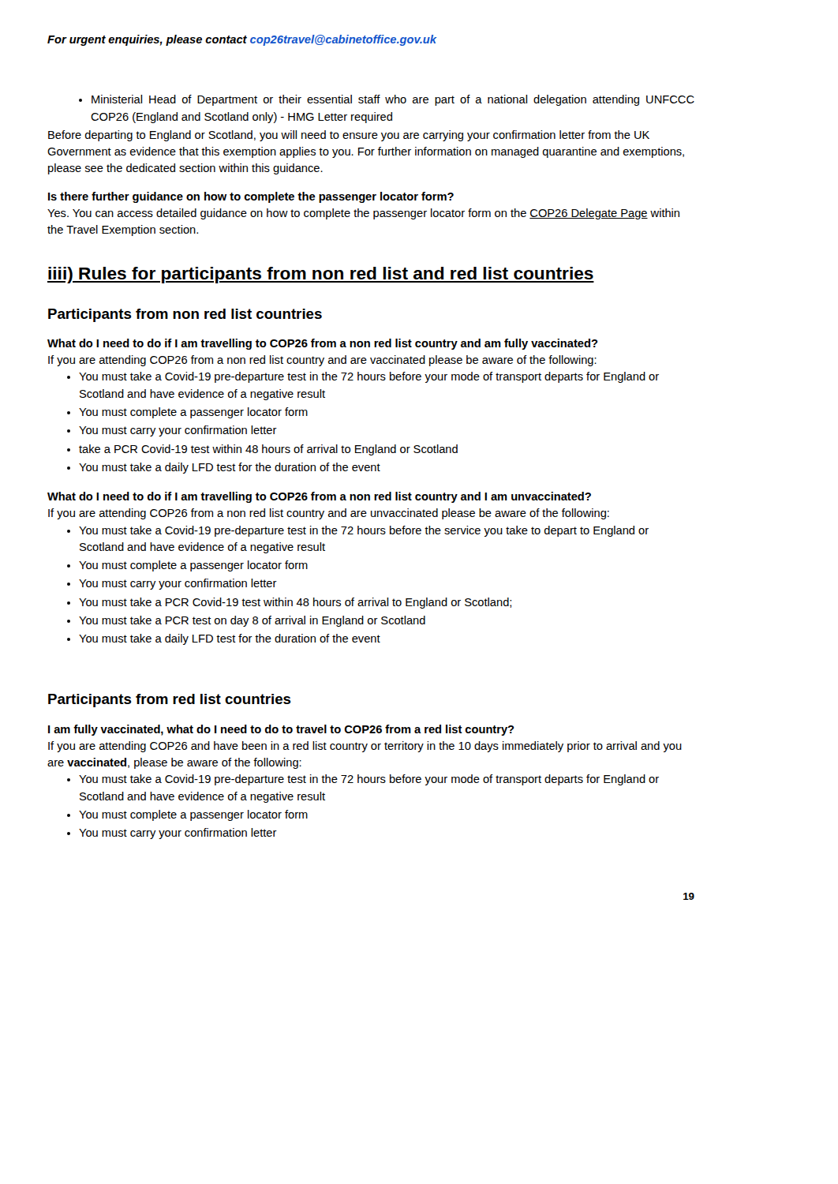For urgent enquiries, please contact cop26travel@cabinetoffice.gov.uk
Ministerial Head of Department or their essential staff who are part of a national delegation attending UNFCCC COP26 (England and Scotland only) - HMG Letter required
Before departing to England or Scotland, you will need to ensure you are carrying your confirmation letter from the UK Government as evidence that this exemption applies to you. For further information on managed quarantine and exemptions, please see the dedicated section within this guidance.
Is there further guidance on how to complete the passenger locator form?
Yes. You can access detailed guidance on how to complete the passenger locator form on the COP26 Delegate Page within the Travel Exemption section.
iiii) Rules for participants from non red list and red list countries
Participants from non red list countries
What do I need to do if I am travelling to COP26 from a non red list country and am fully vaccinated?
If you are attending COP26 from a non red list country and are vaccinated please be aware of the following:
You must take a Covid-19 pre-departure test in the 72 hours before your mode of transport departs for England or Scotland and have evidence of a negative result
You must complete a passenger locator form
You must carry your confirmation letter
take a PCR Covid-19 test within 48 hours of arrival to England or Scotland
You must take a daily LFD test for the duration of the event
What do I need to do if I am travelling to COP26 from a non red list country and I am unvaccinated?
If you are attending COP26 from a non red list country and are unvaccinated please be aware of the following:
You must take a Covid-19 pre-departure test in the 72 hours before the service you take to depart to England or Scotland and have evidence of a negative result
You must complete a passenger locator form
You must carry your confirmation letter
You must take a PCR Covid-19 test within 48 hours of arrival to England or Scotland;
You must take a PCR test on day 8 of arrival in England or Scotland
You must take a daily LFD test for the duration of the event
Participants from red list countries
I am fully vaccinated, what do I need to do to travel to COP26 from a red list country?
If you are attending COP26 and have been in a red list country or territory in the 10 days immediately prior to arrival and you are vaccinated, please be aware of the following:
You must take a Covid-19 pre-departure test in the 72 hours before your mode of transport departs for England or Scotland and have evidence of a negative result
You must complete a passenger locator form
You must carry your confirmation letter
19